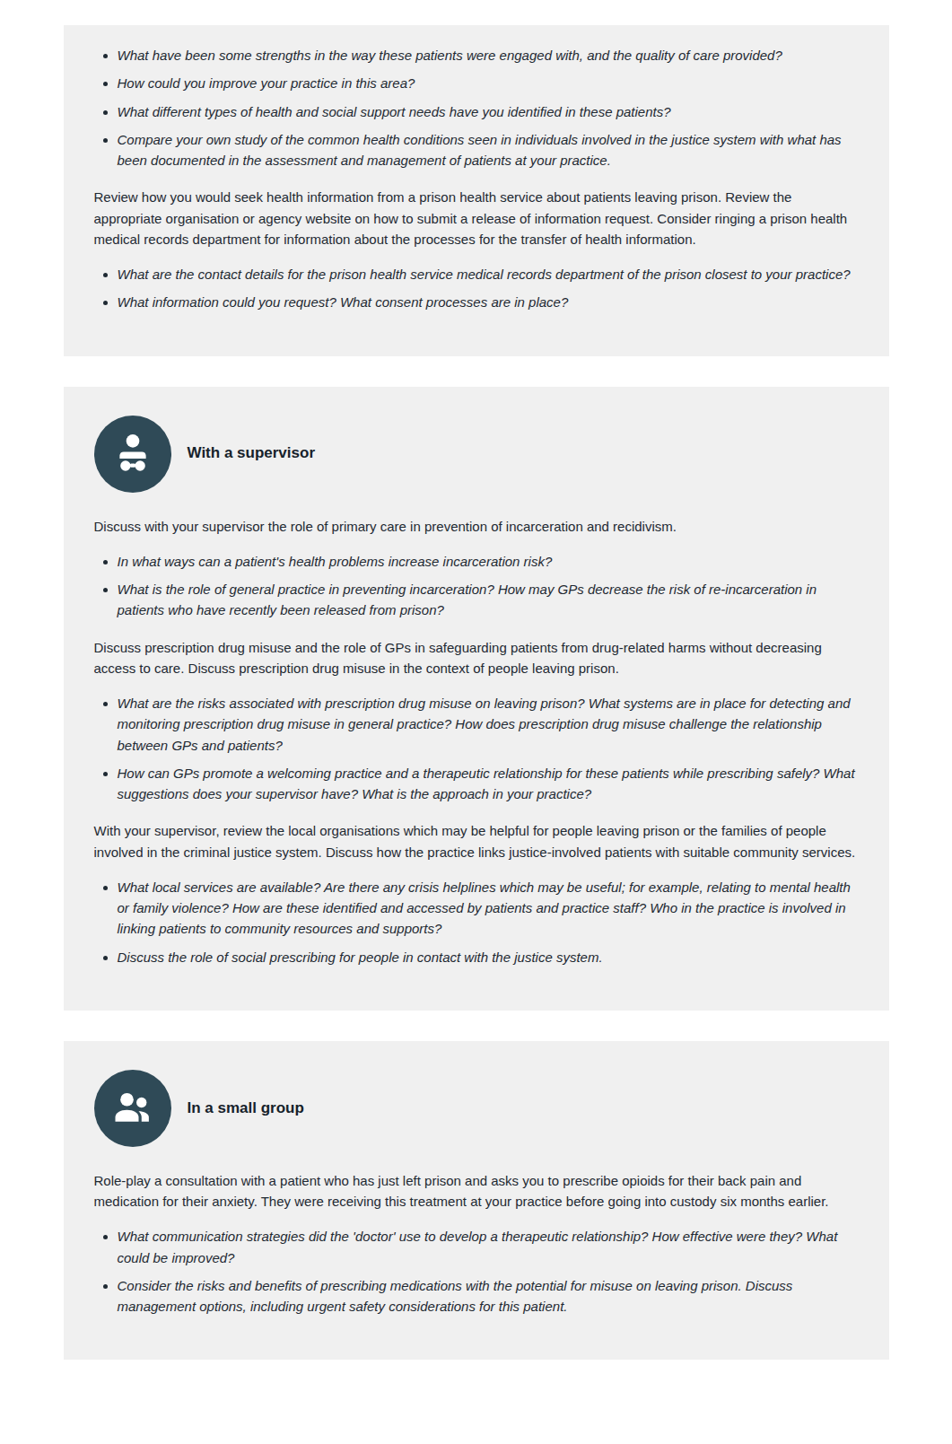What have been some strengths in the way these patients were engaged with, and the quality of care provided?
How could you improve your practice in this area?
What different types of health and social support needs have you identified in these patients?
Compare your own study of the common health conditions seen in individuals involved in the justice system with what has been documented in the assessment and management of patients at your practice.
Review how you would seek health information from a prison health service about patients leaving prison. Review the appropriate organisation or agency website on how to submit a release of information request. Consider ringing a prison health medical records department for information about the processes for the transfer of health information.
What are the contact details for the prison health service medical records department of the prison closest to your practice?
What information could you request? What consent processes are in place?
With a supervisor
Discuss with your supervisor the role of primary care in prevention of incarceration and recidivism.
In what ways can a patient's health problems increase incarceration risk?
What is the role of general practice in preventing incarceration? How may GPs decrease the risk of re-incarceration in patients who have recently been released from prison?
Discuss prescription drug misuse and the role of GPs in safeguarding patients from drug-related harms without decreasing access to care. Discuss prescription drug misuse in the context of people leaving prison.
What are the risks associated with prescription drug misuse on leaving prison? What systems are in place for detecting and monitoring prescription drug misuse in general practice? How does prescription drug misuse challenge the relationship between GPs and patients?
How can GPs promote a welcoming practice and a therapeutic relationship for these patients while prescribing safely? What suggestions does your supervisor have? What is the approach in your practice?
With your supervisor, review the local organisations which may be helpful for people leaving prison or the families of people involved in the criminal justice system. Discuss how the practice links justice-involved patients with suitable community services.
What local services are available? Are there any crisis helplines which may be useful; for example, relating to mental health or family violence? How are these identified and accessed by patients and practice staff? Who in the practice is involved in linking patients to community resources and supports?
Discuss the role of social prescribing for people in contact with the justice system.
In a small group
Role-play a consultation with a patient who has just left prison and asks you to prescribe opioids for their back pain and medication for their anxiety. They were receiving this treatment at your practice before going into custody six months earlier.
What communication strategies did the 'doctor' use to develop a therapeutic relationship? How effective were they? What could be improved?
Consider the risks and benefits of prescribing medications with the potential for misuse on leaving prison. Discuss management options, including urgent safety considerations for this patient.